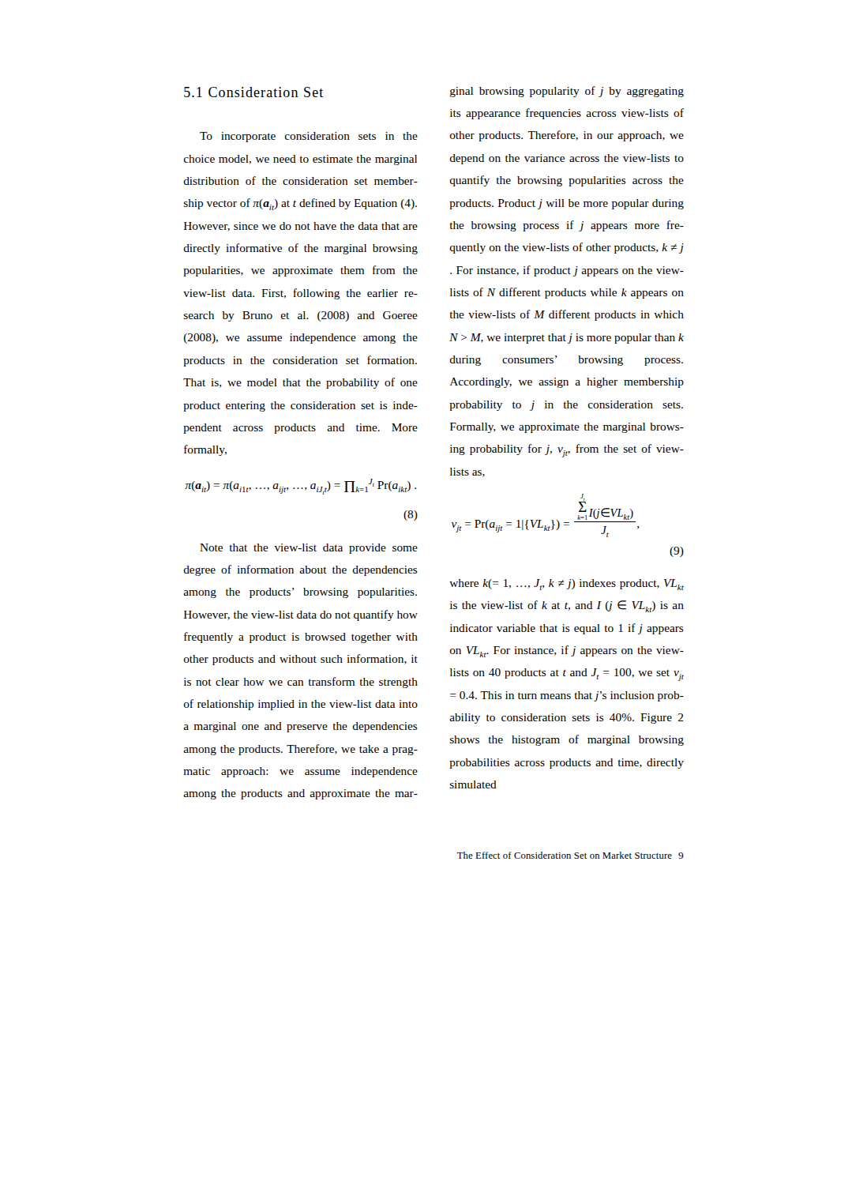5.1 Consideration Set
To incorporate consideration sets in the choice model, we need to estimate the marginal distribution of the consideration set membership vector of π(ait) at t defined by Equation (4). However, since we do not have the data that are directly informative of the marginal browsing popularities, we approximate them from the view-list data. First, following the earlier research by Bruno et al. (2008) and Goeree (2008), we assume independence among the products in the consideration set formation. That is, we model that the probability of one product entering the consideration set is independent across products and time. More formally,
π(ait) = π(ai1t, …, aijt, …, aiJtt) = Πk=1Jt Pr(aikt) . (8)
Note that the view-list data provide some degree of information about the dependencies among the products’ browsing popularities. However, the view-list data do not quantify how frequently a product is browsed together with other products and without such information, it is not clear how we can transform the strength of relationship implied in the view-list data into a marginal one and preserve the dependencies among the products. Therefore, we take a pragmatic approach: we assume independence among the products and approximate the marginal browsing popularity of j by aggregating its appearance frequencies across view-lists of other products. Therefore, in our approach, we depend on the variance across the view-lists to quantify the browsing popularities across the products. Product j will be more popular during the browsing process if j appears more frequently on the view-lists of other products, k ≠ j . For instance, if product j appears on the view-lists of N different products while k appears on the view-lists of M different products in which N > M, we interpret that j is more popular than k during consumers’ browsing process. Accordingly, we assign a higher membership probability to j in the consideration sets. Formally, we approximate the marginal browsing probability for j, νjt, from the set of view-lists as,
vjt = Pr(aijt = 1|{VLkt}) = Jt Σk=1 I(j∈VLkt) Jt, (9)
where k(= 1, …, Jt, k ≠ j) indexes product, VLkt is the view-list of k at t, and I (j ∈ VLkt) is an indicator variable that is equal to 1 if j appears on VLkt. For instance, if j appears on the view-lists on 40 products at t and Jt = 100, we set vjt = 0.4. This in turn means that j’s inclusion probability to consideration sets is 40%. Figure 2 shows the histogram of marginal browsing probabilities across products and time, directly simulated
The Effect of Consideration Set on Market Structure9